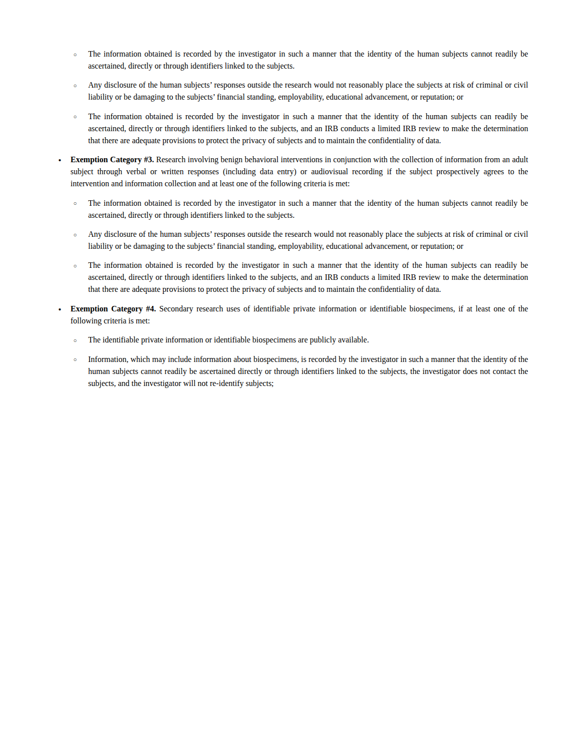The information obtained is recorded by the investigator in such a manner that the identity of the human subjects cannot readily be ascertained, directly or through identifiers linked to the subjects.
Any disclosure of the human subjects’ responses outside the research would not reasonably place the subjects at risk of criminal or civil liability or be damaging to the subjects’ financial standing, employability, educational advancement, or reputation; or
The information obtained is recorded by the investigator in such a manner that the identity of the human subjects can readily be ascertained, directly or through identifiers linked to the subjects, and an IRB conducts a limited IRB review to make the determination that there are adequate provisions to protect the privacy of subjects and to maintain the confidentiality of data.
Exemption Category #3. Research involving benign behavioral interventions in conjunction with the collection of information from an adult subject through verbal or written responses (including data entry) or audiovisual recording if the subject prospectively agrees to the intervention and information collection and at least one of the following criteria is met:
The information obtained is recorded by the investigator in such a manner that the identity of the human subjects cannot readily be ascertained, directly or through identifiers linked to the subjects.
Any disclosure of the human subjects’ responses outside the research would not reasonably place the subjects at risk of criminal or civil liability or be damaging to the subjects’ financial standing, employability, educational advancement, or reputation; or
The information obtained is recorded by the investigator in such a manner that the identity of the human subjects can readily be ascertained, directly or through identifiers linked to the subjects, and an IRB conducts a limited IRB review to make the determination that there are adequate provisions to protect the privacy of subjects and to maintain the confidentiality of data.
Exemption Category #4. Secondary research uses of identifiable private information or identifiable biospecimens, if at least one of the following criteria is met:
The identifiable private information or identifiable biospecimens are publicly available.
Information, which may include information about biospecimens, is recorded by the investigator in such a manner that the identity of the human subjects cannot readily be ascertained directly or through identifiers linked to the subjects, the investigator does not contact the subjects, and the investigator will not re-identify subjects;